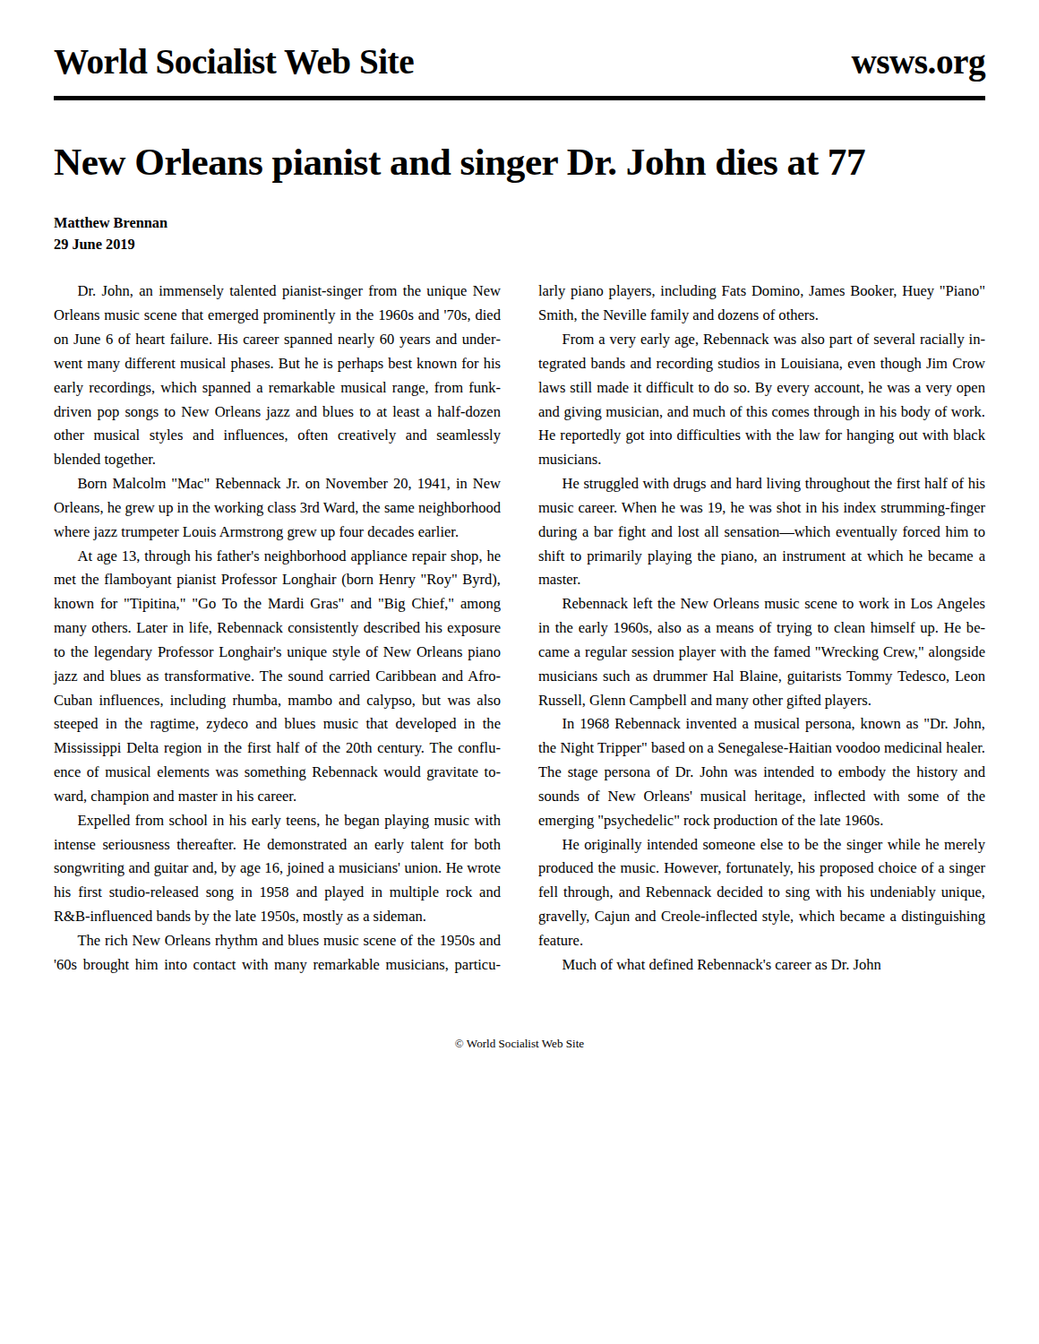World Socialist Web Site
wsws.org
New Orleans pianist and singer Dr. John dies at 77
Matthew Brennan 29 June 2019
Dr. John, an immensely talented pianist-singer from the unique New Orleans music scene that emerged prominently in the 1960s and '70s, died on June 6 of heart failure. His career spanned nearly 60 years and underwent many different musical phases. But he is perhaps best known for his early recordings, which spanned a remarkable musical range, from funk-driven pop songs to New Orleans jazz and blues to at least a half-dozen other musical styles and influences, often creatively and seamlessly blended together.
Born Malcolm "Mac" Rebennack Jr. on November 20, 1941, in New Orleans, he grew up in the working class 3rd Ward, the same neighborhood where jazz trumpeter Louis Armstrong grew up four decades earlier.
At age 13, through his father's neighborhood appliance repair shop, he met the flamboyant pianist Professor Longhair (born Henry "Roy" Byrd), known for "Tipitina," "Go To the Mardi Gras" and "Big Chief," among many others. Later in life, Rebennack consistently described his exposure to the legendary Professor Longhair's unique style of New Orleans piano jazz and blues as transformative. The sound carried Caribbean and Afro-Cuban influences, including rhumba, mambo and calypso, but was also steeped in the ragtime, zydeco and blues music that developed in the Mississippi Delta region in the first half of the 20th century. The confluence of musical elements was something Rebennack would gravitate toward, champion and master in his career.
Expelled from school in his early teens, he began playing music with intense seriousness thereafter. He demonstrated an early talent for both songwriting and guitar and, by age 16, joined a musicians' union. He wrote his first studio-released song in 1958 and played in multiple rock and R&B-influenced bands by the late 1950s, mostly as a sideman.
The rich New Orleans rhythm and blues music scene of the 1950s and '60s brought him into contact with many remarkable musicians, particularly piano players, including Fats Domino, James Booker, Huey "Piano" Smith, the Neville family and dozens of others.
From a very early age, Rebennack was also part of several racially integrated bands and recording studios in Louisiana, even though Jim Crow laws still made it difficult to do so. By every account, he was a very open and giving musician, and much of this comes through in his body of work. He reportedly got into difficulties with the law for hanging out with black musicians.
He struggled with drugs and hard living throughout the first half of his music career. When he was 19, he was shot in his index strumming-finger during a bar fight and lost all sensation—which eventually forced him to shift to primarily playing the piano, an instrument at which he became a master.
Rebennack left the New Orleans music scene to work in Los Angeles in the early 1960s, also as a means of trying to clean himself up. He became a regular session player with the famed "Wrecking Crew," alongside musicians such as drummer Hal Blaine, guitarists Tommy Tedesco, Leon Russell, Glenn Campbell and many other gifted players.
In 1968 Rebennack invented a musical persona, known as "Dr. John, the Night Tripper" based on a Senegalese-Haitian voodoo medicinal healer. The stage persona of Dr. John was intended to embody the history and sounds of New Orleans' musical heritage, inflected with some of the emerging "psychedelic" rock production of the late 1960s.
He originally intended someone else to be the singer while he merely produced the music. However, fortunately, his proposed choice of a singer fell through, and Rebennack decided to sing with his undeniably unique, gravelly, Cajun and Creole-inflected style, which became a distinguishing feature.
Much of what defined Rebennack's career as Dr. John
© World Socialist Web Site